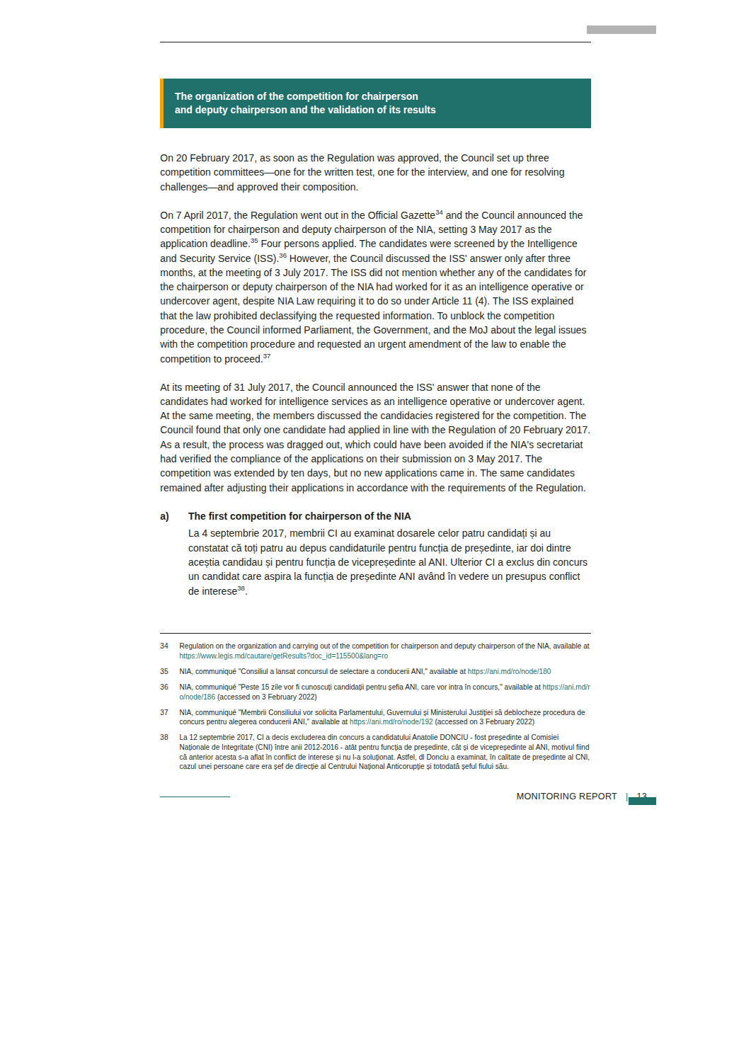The organization of the competition for chairperson
and deputy chairperson and the validation of its results
On 20 February 2017, as soon as the Regulation was approved, the Council set up three competition committees—one for the written test, one for the interview, and one for resolving challenges—and approved their composition.
On 7 April 2017, the Regulation went out in the Official Gazette34 and the Council announced the competition for chairperson and deputy chairperson of the NIA, setting 3 May 2017 as the application deadline.35 Four persons applied. The candidates were screened by the Intelligence and Security Service (ISS).36 However, the Council discussed the ISS' answer only after three months, at the meeting of 3 July 2017. The ISS did not mention whether any of the candidates for the chairperson or deputy chairperson of the NIA had worked for it as an intelligence operative or undercover agent, despite NIA Law requiring it to do so under Article 11 (4). The ISS explained that the law prohibited declassifying the requested information. To unblock the competition procedure, the Council informed Parliament, the Government, and the MoJ about the legal issues with the competition procedure and requested an urgent amendment of the law to enable the competition to proceed.37
At its meeting of 31 July 2017, the Council announced the ISS' answer that none of the candidates had worked for intelligence services as an intelligence operative or undercover agent. At the same meeting, the members discussed the candidacies registered for the competition. The Council found that only one candidate had applied in line with the Regulation of 20 February 2017. As a result, the process was dragged out, which could have been avoided if the NIA's secretariat had verified the compliance of the applications on their submission on 3 May 2017. The competition was extended by ten days, but no new applications came in. The same candidates remained after adjusting their applications in accordance with the requirements of the Regulation.
a)
The first competition for chairperson of the NIA
La 4 septembrie 2017, membrii CI au examinat dosarele celor patru candidați și au constatat că toți patru au depus candidaturile pentru funcția de președinte, iar doi dintre aceștia candidau și pentru funcția de vicepreședinte al ANI. Ulterior CI a exclus din concurs un candidat care aspira la funcția de președinte ANI având în vedere un presupus conflict de interese38.
34
Regulation on the organization and carrying out of the competition for chairperson and deputy chairperson of the NIA, available at https://www.legis.md/cautare/getResults?doc_id=115500&lang=ro
35
NIA, communiqué "Consiliul a lansat concursul de selectare a conducerii ANI," available at https://ani.md/ro/node/180
36
NIA, communiqué "Peste 15 zile vor fi cunoscuți candidații pentru șefia ANI, care vor intra în concurs," available at https://ani.md/ro/node/186 (accessed on 3 February 2022)
37
NIA, communiqué "Membrii Consiliului vor solicita Parlamentului, Guvernului și Ministerului Justiției să deblocheze procedura de concurs pentru alegerea conducerii ANI," available at https://ani.md/ro/node/192 (accessed on 3 February 2022)
38
La 12 septembrie 2017, CI a decis excluderea din concurs a candidatului Anatolie DONCIU - fost președinte al Comisiei Naționale de Integritate (CNI) între anii 2012-2016 - atât pentru funcția de președinte, cât și de vicepreședinte al ANI, motivul fiind că anterior acesta s-a aflat în conflict de interese și nu l-a soluționat. Astfel, dl Donciu a examinat, în calitate de președinte al CNI, cazul unei persoane care era șef de direcție al Centrului Național Anticorupție și totodată șeful fiului său.
MONITORING REPORT | 13